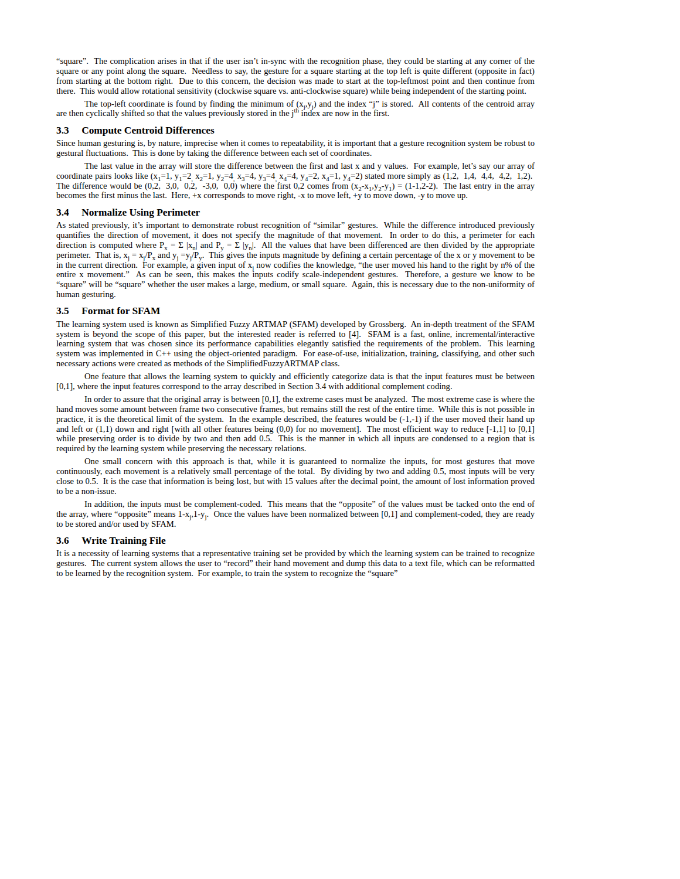“square”. The complication arises in that if the user isn’t in-sync with the recognition phase, they could be starting at any corner of the square or any point along the square. Needless to say, the gesture for a square starting at the top left is quite different (opposite in fact) from starting at the bottom right. Due to this concern, the decision was made to start at the top-leftmost point and then continue from there. This would allow rotational sensitivity (clockwise square vs. anti-clockwise square) while being independent of the starting point.
The top-left coordinate is found by finding the minimum of (xj,yj) and the index “j” is stored. All contents of the centroid array are then cyclically shifted so that the values previously stored in the jth index are now in the first.
3.3 Compute Centroid Differences
Since human gesturing is, by nature, imprecise when it comes to repeatability, it is important that a gesture recognition system be robust to gestural fluctuations. This is done by taking the difference between each set of coordinates.
The last value in the array will store the difference between the first and last x and y values. For example, let’s say our array of coordinate pairs looks like (x1=1, y1=2, x2=1, y2=4, x3=4, y3=4, x4=4, y4=2, x4=1, y4=2) stated more simply as (1,2, 1,4, 4,4, 4,2, 1,2). The difference would be (0,2, 3,0, 0,2, -3,0, 0,0) where the first 0,2 comes from (x2-x1,y2-y1) = (1-1,2-2). The last entry in the array becomes the first minus the last. Here, +x corresponds to move right, -x to move left, +y to move down, -y to move up.
3.4 Normalize Using Perimeter
As stated previously, it’s important to demonstrate robust recognition of “similar” gestures. While the difference introduced previously quantifies the direction of movement, it does not specify the magnitude of that movement. In order to do this, a perimeter for each direction is computed where Px = Σ |xn| and Py = Σ |yn|. All the values that have been differenced are then divided by the appropriate perimeter. That is, xj = xj/Px and yj =yj/Py. This gives the inputs magnitude by defining a certain percentage of the x or y movement to be in the current direction. For example, a given input of xj now codifies the knowledge, “the user moved his hand to the right by n% of the entire x movement.” As can be seen, this makes the inputs codify scale-independent gestures. Therefore, a gesture we know to be “square” will be “square” whether the user makes a large, medium, or small square. Again, this is necessary due to the non-uniformity of human gesturing.
3.5 Format for SFAM
The learning system used is known as Simplified Fuzzy ARTMAP (SFAM) developed by Grossberg. An in-depth treatment of the SFAM system is beyond the scope of this paper, but the interested reader is referred to [4]. SFAM is a fast, online, incremental/interactive learning system that was chosen since its performance capabilities elegantly satisfied the requirements of the problem. This learning system was implemented in C++ using the object-oriented paradigm. For ease-of-use, initialization, training, classifying, and other such necessary actions were created as methods of the SimplifiedFuzzyARTMAP class.
One feature that allows the learning system to quickly and efficiently categorize data is that the input features must be between [0,1], where the input features correspond to the array described in Section 3.4 with additional complement coding.
In order to assure that the original array is between [0,1], the extreme cases must be analyzed. The most extreme case is where the hand moves some amount between frame two consecutive frames, but remains still the rest of the entire time. While this is not possible in practice, it is the theoretical limit of the system. In the example described, the features would be (-1,-1) if the user moved their hand up and left or (1,1) down and right [with all other features being (0,0) for no movement]. The most efficient way to reduce [-1,1] to [0,1] while preserving order is to divide by two and then add 0.5. This is the manner in which all inputs are condensed to a region that is required by the learning system while preserving the necessary relations.
One small concern with this approach is that, while it is guaranteed to normalize the inputs, for most gestures that move continuously, each movement is a relatively small percentage of the total. By dividing by two and adding 0.5, most inputs will be very close to 0.5. It is the case that information is being lost, but with 15 values after the decimal point, the amount of lost information proved to be a non-issue.
In addition, the inputs must be complement-coded. This means that the “opposite” of the values must be tacked onto the end of the array, where “opposite” means 1-xj,1-yj. Once the values have been normalized between [0,1] and complement-coded, they are ready to be stored and/or used by SFAM.
3.6 Write Training File
It is a necessity of learning systems that a representative training set be provided by which the learning system can be trained to recognize gestures. The current system allows the user to “record” their hand movement and dump this data to a text file, which can be reformatted to be learned by the recognition system. For example, to train the system to recognize the “square”